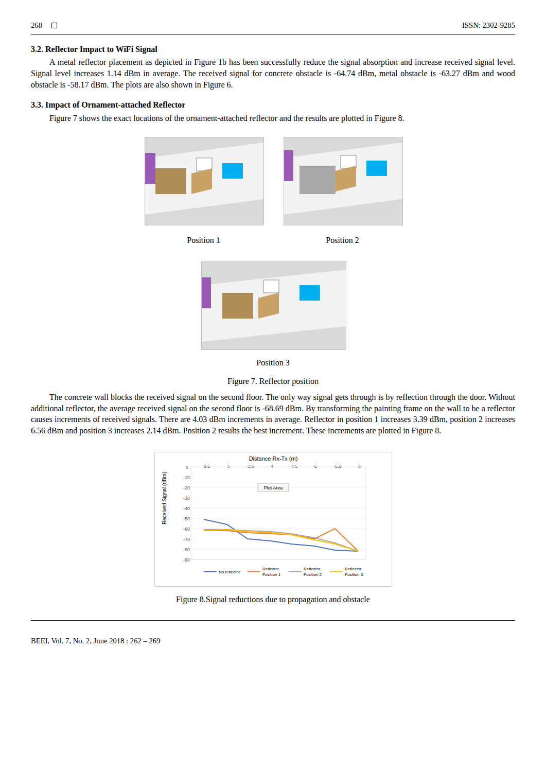268
ISSN: 2302-9285
3.2. Reflector Impact to WiFi Signal
A metal reflector placement as depicted in Figure 1b has been successfully reduce the signal absorption and increase received signal level. Signal level increases 1.14 dBm in average. The received signal for concrete obstacle is -64.74 dBm, metal obstacle is -63.27 dBm and wood obstacle is -58.17 dBm. The plots are also shown in Figure 6.
3.3. Impact of Ornament-attached Reflector
Figure 7 shows the exact locations of the ornament-attached reflector and the results are plotted in Figure 8.
Position 1
Position 2
Position 3
Figure 7. Reflector position
The concrete wall blocks the received signal on the second floor. The only way signal gets through is by reflection through the door. Without additional reflector, the average received signal on the second floor is -68.69 dBm. By transforming the painting frame on the wall to be a reflector causes increments of received signals. There are 4.03 dBm increments in average. Reflector in position 1 increases 3.39 dBm, position 2 increases 6.56 dBm and position 3 increases 2.14 dBm. Position 2 results the best increment. These increments are plotted in Figure 8.
Figure 8.Signal reductions due to propagation and obstacle
BEEI, Vol. 7, No. 2, June 2018 : 262 – 269